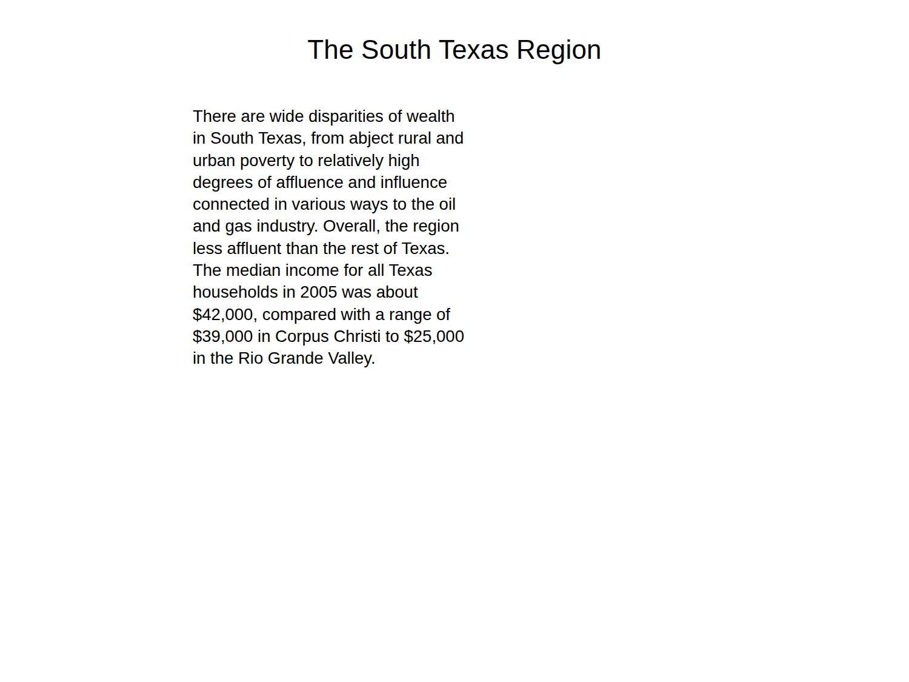The South Texas Region
There are wide disparities of wealth in South Texas, from abject rural and urban poverty to relatively high degrees of affluence and influence connected in various ways to the oil and gas industry. Overall, the region less affluent than the rest of Texas. The median income for all Texas households in 2005 was about $42,000, compared with a range of $39,000 in Corpus Christi to $25,000 in the Rio Grande Valley.